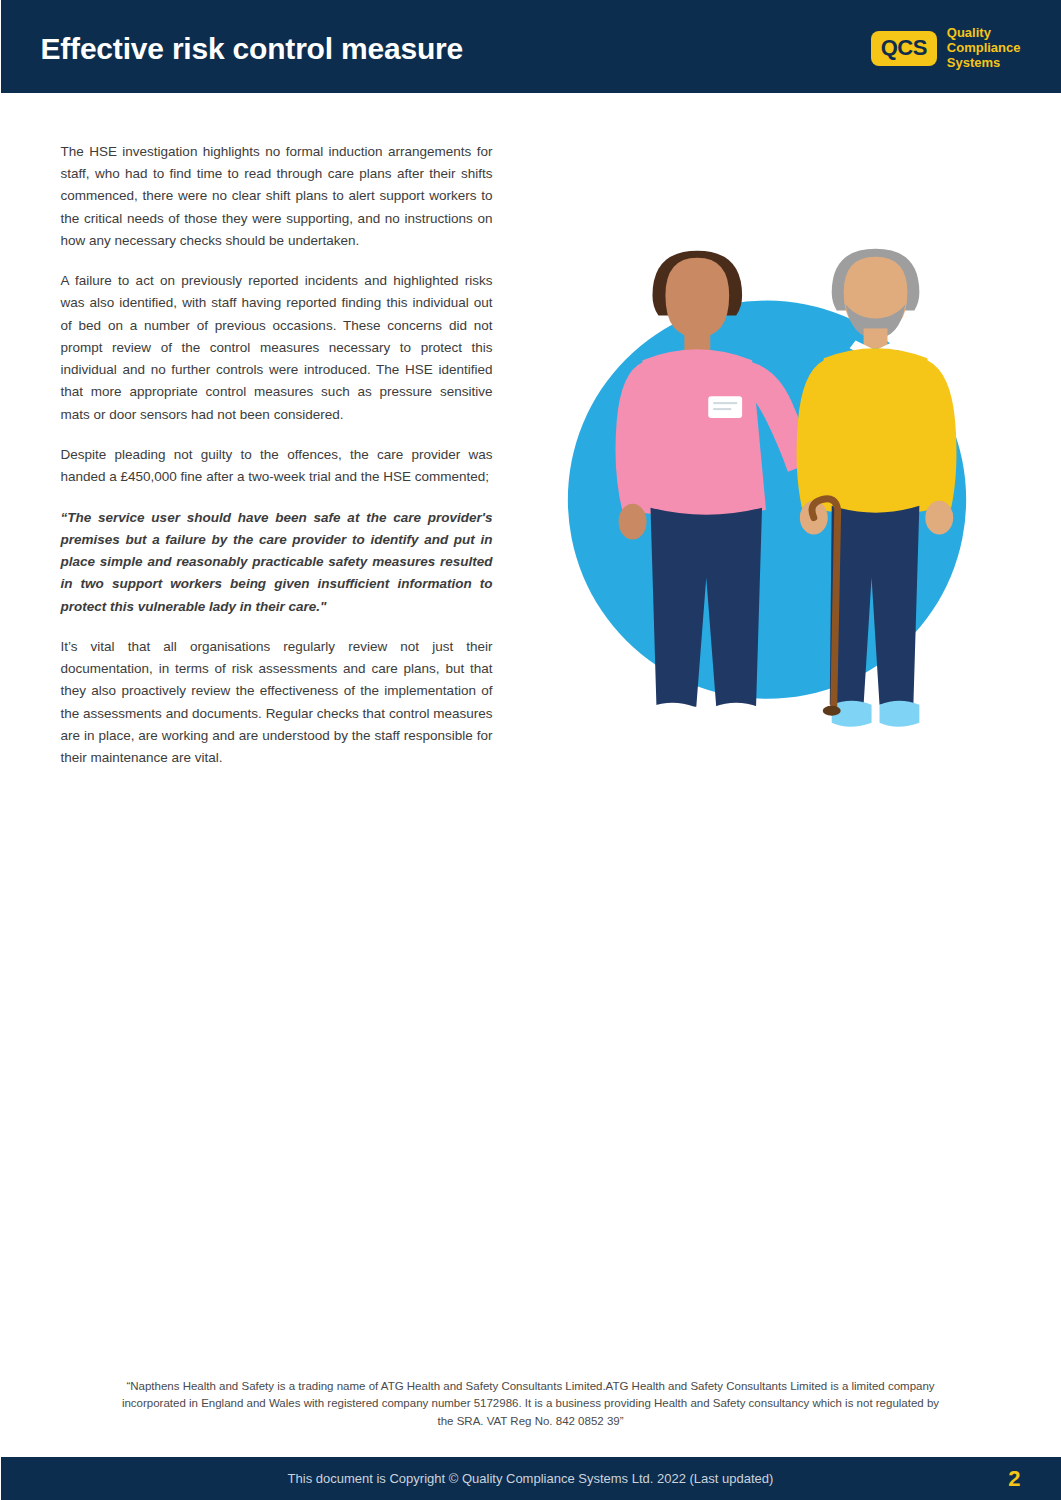Effective risk control measure
QCS
Quality Compliance Systems
The HSE investigation highlights no formal induction arrangements for staff, who had to find time to read through care plans after their shifts commenced, there were no clear shift plans to alert support workers to the critical needs of those they were supporting, and no instructions on how any necessary checks should be undertaken.
A failure to act on previously reported incidents and highlighted risks was also identified, with staff having reported finding this individual out of bed on a number of previous occasions. These concerns did not prompt review of the control measures necessary to protect this individual and no further controls were introduced. The HSE identified that more appropriate control measures such as pressure sensitive mats or door sensors had not been considered.
Despite pleading not guilty to the offences, the care provider was handed a £450,000 fine after a two-week trial and the HSE commented;
“The service user should have been safe at the care provider's premises but a failure by the care provider to identify and put in place simple and reasonably practicable safety measures resulted in two support workers being given insufficient information to protect this vulnerable lady in their care."
It’s vital that all organisations regularly review not just their documentation, in terms of risk assessments and care plans, but that they also proactively review the effectiveness of the implementation of the assessments and documents. Regular checks that control measures are in place, are working and are understood by the staff responsible for their maintenance are vital.
“Napthens Health and Safety is a trading name of ATG Health and Safety Consultants Limited.ATG Health and Safety Consultants Limited is a limited company incorporated in England and Wales with registered company number 5172986. It is a business providing Health and Safety consultancy which is not regulated by the SRA. VAT Reg No. 842 0852 39”
This document is Copyright © Quality Compliance Systems Ltd. 2022 (Last updated) 2